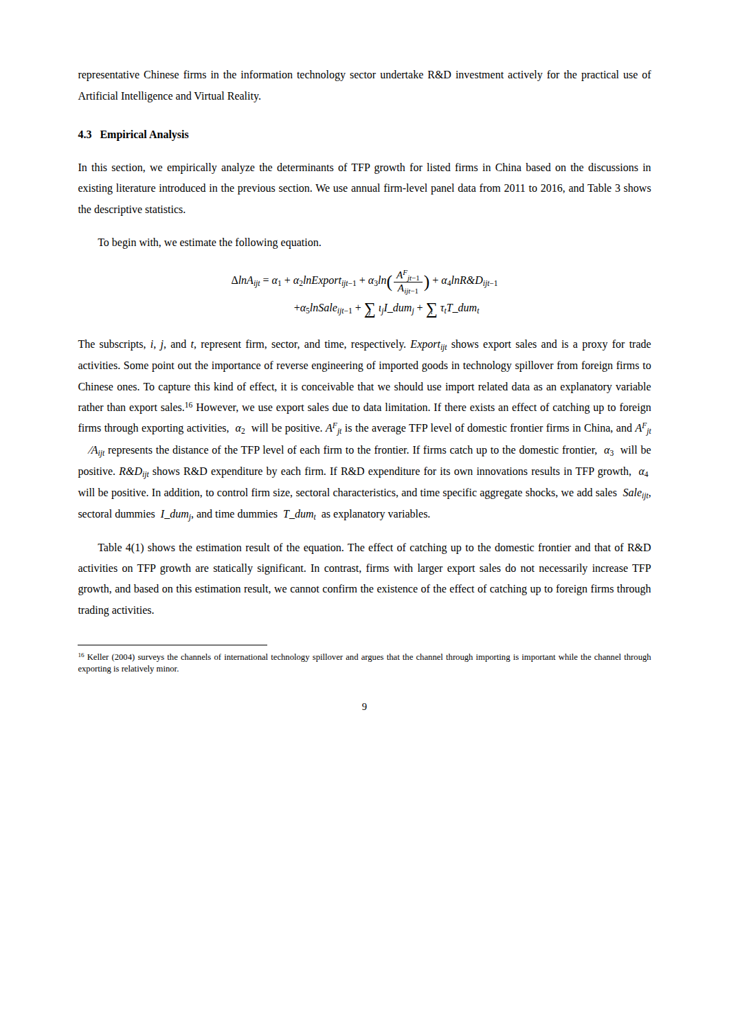representative Chinese firms in the information technology sector undertake R&D investment actively for the practical use of Artificial Intelligence and Virtual Reality.
4.3 Empirical Analysis
In this section, we empirically analyze the determinants of TFP growth for listed firms in China based on the discussions in existing literature introduced in the previous section. We use annual firm-level panel data from 2011 to 2016, and Table 3 shows the descriptive statistics.
To begin with, we estimate the following equation.
ΔlnAijt = α1 + α2lnExportijt−1 + α3ln(AFjt−1 Aijt−1) + α4lnR&Dijt−1 +α5lnSaleijt−1 + ∑j ιjI_dumj + ∑t τtT_dumt
The subscripts, i, j, and t, represent firm, sector, and time, respectively. Exportijt shows export sales and is a proxy for trade activities. Some point out the importance of reverse engineering of imported goods in technology spillover from foreign firms to Chinese ones. To capture this kind of effect, it is conceivable that we should use import related data as an explanatory variable rather than export sales.16 However, we use export sales due to data limitation. If there exists an effect of catching up to foreign firms through exporting activities, α2 will be positive. AFjt is the average TFP level of domestic frontier firms in China, and AFjt ⁄Aijt represents the distance of the TFP level of each firm to the frontier. If firms catch up to the domestic frontier, α3 will be positive. R&Dijt shows R&D expenditure by each firm. If R&D expenditure for its own innovations results in TFP growth, α4 will be positive. In addition, to control firm size, sectoral characteristics, and time specific aggregate shocks, we add sales Saleijt, sectoral dummies I_dumj, and time dummies T_dumt as explanatory variables.
Table 4(1) shows the estimation result of the equation. The effect of catching up to the domestic frontier and that of R&D activities on TFP growth are statically significant. In contrast, firms with larger export sales do not necessarily increase TFP growth, and based on this estimation result, we cannot confirm the existence of the effect of catching up to foreign firms through trading activities.
16 Keller (2004) surveys the channels of international technology spillover and argues that the channel through importing is important while the channel through exporting is relatively minor.
9